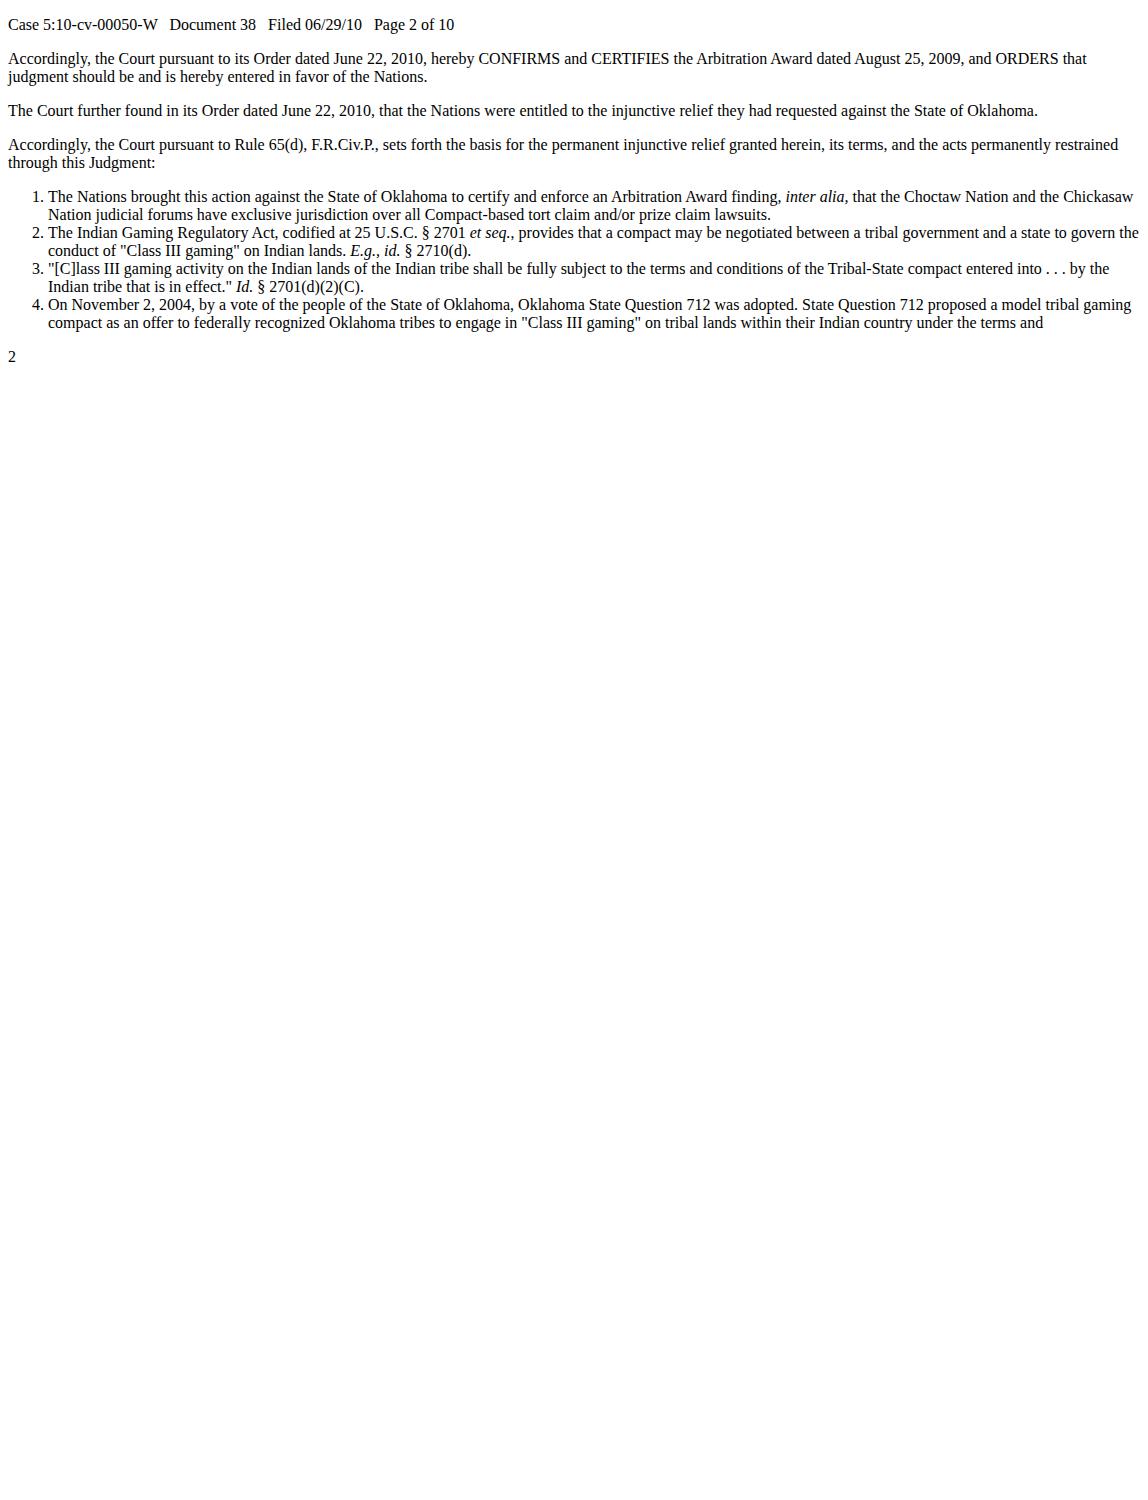Case 5:10-cv-00050-W Document 38 Filed 06/29/10 Page 2 of 10
Accordingly, the Court pursuant to its Order dated June 22, 2010, hereby CONFIRMS and CERTIFIES the Arbitration Award dated August 25, 2009, and ORDERS that judgment should be and is hereby entered in favor of the Nations.
The Court further found in its Order dated June 22, 2010, that the Nations were entitled to the injunctive relief they had requested against the State of Oklahoma.
Accordingly, the Court pursuant to Rule 65(d), F.R.Civ.P., sets forth the basis for the permanent injunctive relief granted herein, its terms, and the acts permanently restrained through this Judgment:
The Nations brought this action against the State of Oklahoma to certify and enforce an Arbitration Award finding, inter alia, that the Choctaw Nation and the Chickasaw Nation judicial forums have exclusive jurisdiction over all Compact-based tort claim and/or prize claim lawsuits.
The Indian Gaming Regulatory Act, codified at 25 U.S.C. § 2701 et seq., provides that a compact may be negotiated between a tribal government and a state to govern the conduct of "Class III gaming" on Indian lands. E.g., id. § 2710(d).
"[C]lass III gaming activity on the Indian lands of the Indian tribe shall be fully subject to the terms and conditions of the Tribal-State compact entered into . . . by the Indian tribe that is in effect." Id. § 2701(d)(2)(C).
On November 2, 2004, by a vote of the people of the State of Oklahoma, Oklahoma State Question 712 was adopted. State Question 712 proposed a model tribal gaming compact as an offer to federally recognized Oklahoma tribes to engage in "Class III gaming" on tribal lands within their Indian country under the terms and
2